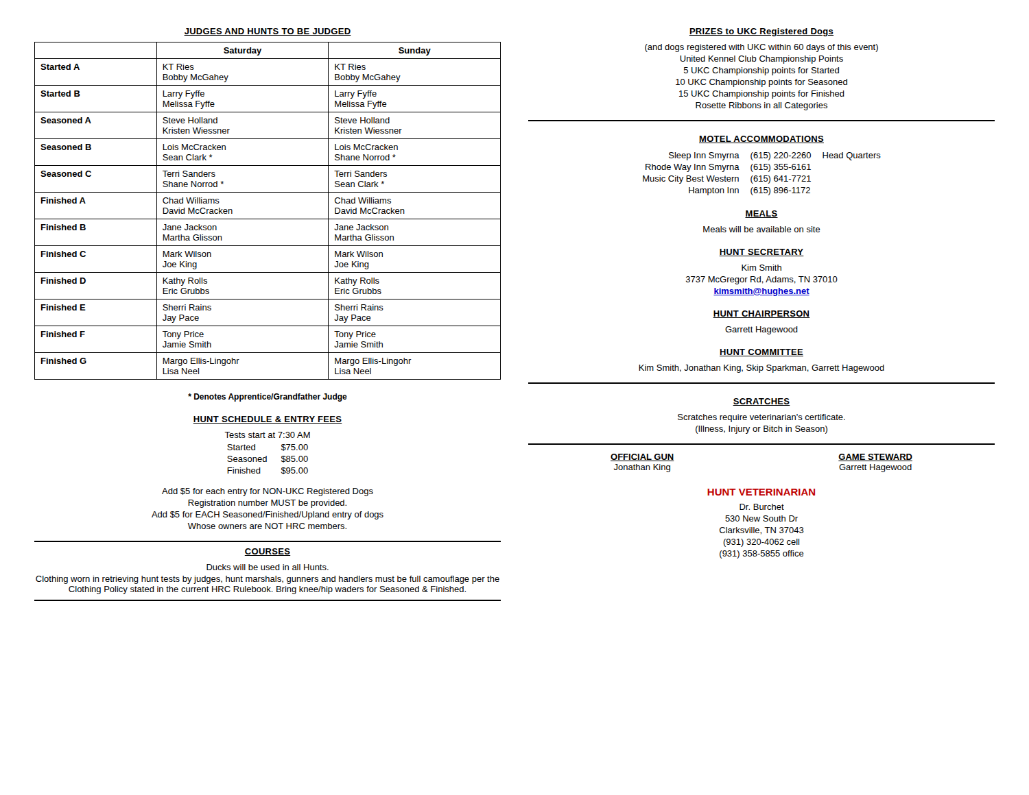JUDGES AND HUNTS TO BE JUDGED
| | Saturday | Sunday |
| --- | --- | --- |
| Started A | KT Ries Bobby McGahey | KT Ries Bobby McGahey |
| Started B | Larry Fyffe Melissa Fyffe | Larry Fyffe Melissa Fyffe |
| Seasoned A | Steve Holland Kristen Wiessner | Steve Holland Kristen Wiessner |
| Seasoned B | Lois McCracken Sean Clark * | Lois McCracken Shane Norrod * |
| Seasoned C | Terri Sanders Shane Norrod * | Terri Sanders Sean Clark * |
| Finished A | Chad Williams David McCracken | Chad Williams David McCracken |
| Finished B | Jane Jackson Martha Glisson | Jane Jackson Martha Glisson |
| Finished C | Mark Wilson Joe King | Mark Wilson Joe King |
| Finished D | Kathy Rolls Eric Grubbs | Kathy Rolls Eric Grubbs |
| Finished E | Sherri Rains Jay Pace | Sherri Rains Jay Pace |
| Finished F | Tony Price Jamie Smith | Tony Price Jamie Smith |
| Finished G | Margo Ellis-Lingohr Lisa Neel | Margo Ellis-Lingohr Lisa Neel |
* Denotes Apprentice/Grandfather Judge
HUNT SCHEDULE & ENTRY FEES
Tests start at 7:30 AM
| Started | $75.00 |
| Seasoned | $85.00 |
| Finished | $95.00 |
Add $5 for each entry for NON-UKC Registered Dogs
Registration number MUST be provided.
Add $5 for EACH Seasoned/Finished/Upland entry of dogs
Whose owners are NOT HRC members.
COURSES
Ducks will be used in all Hunts.
Clothing worn in retrieving hunt tests by judges, hunt marshals, gunners and handlers must be full camouflage per the Clothing Policy stated in the current HRC Rulebook. Bring knee/hip waders for Seasoned & Finished.
PRIZES to UKC Registered Dogs
(and dogs registered with UKC within 60 days of this event)
United Kennel Club Championship Points
5 UKC Championship points for Started
10 UKC Championship points for Seasoned
15 UKC Championship points for Finished
Rosette Ribbons in all Categories
MOTEL ACCOMMODATIONS
| Sleep Inn Smyrna | (615) 220-2260 | Head Quarters |
| Rhode Way Inn Smyrna | (615) 355-6161 | |
| Music City Best Western | (615) 641-7721 | |
| Hampton Inn | (615) 896-1172 | |
MEALS
Meals will be available on site
HUNT SECRETARY
Kim Smith
3737 McGregor Rd, Adams, TN 37010
kimsmith@hughes.net
HUNT CHAIRPERSON
Garrett Hagewood
HUNT COMMITTEE
Kim Smith, Jonathan King, Skip Sparkman, Garrett Hagewood
SCRATCHES
Scratches require veterinarian's certificate.
(Illness, Injury or Bitch in Season)
OFFICIAL GUN
Jonathan King
GAME STEWARD
Garrett Hagewood
HUNT VETERINARIAN
Dr. Burchet
530 New South Dr
Clarksville, TN 37043
(931) 320-4062 cell
(931) 358-5855 office